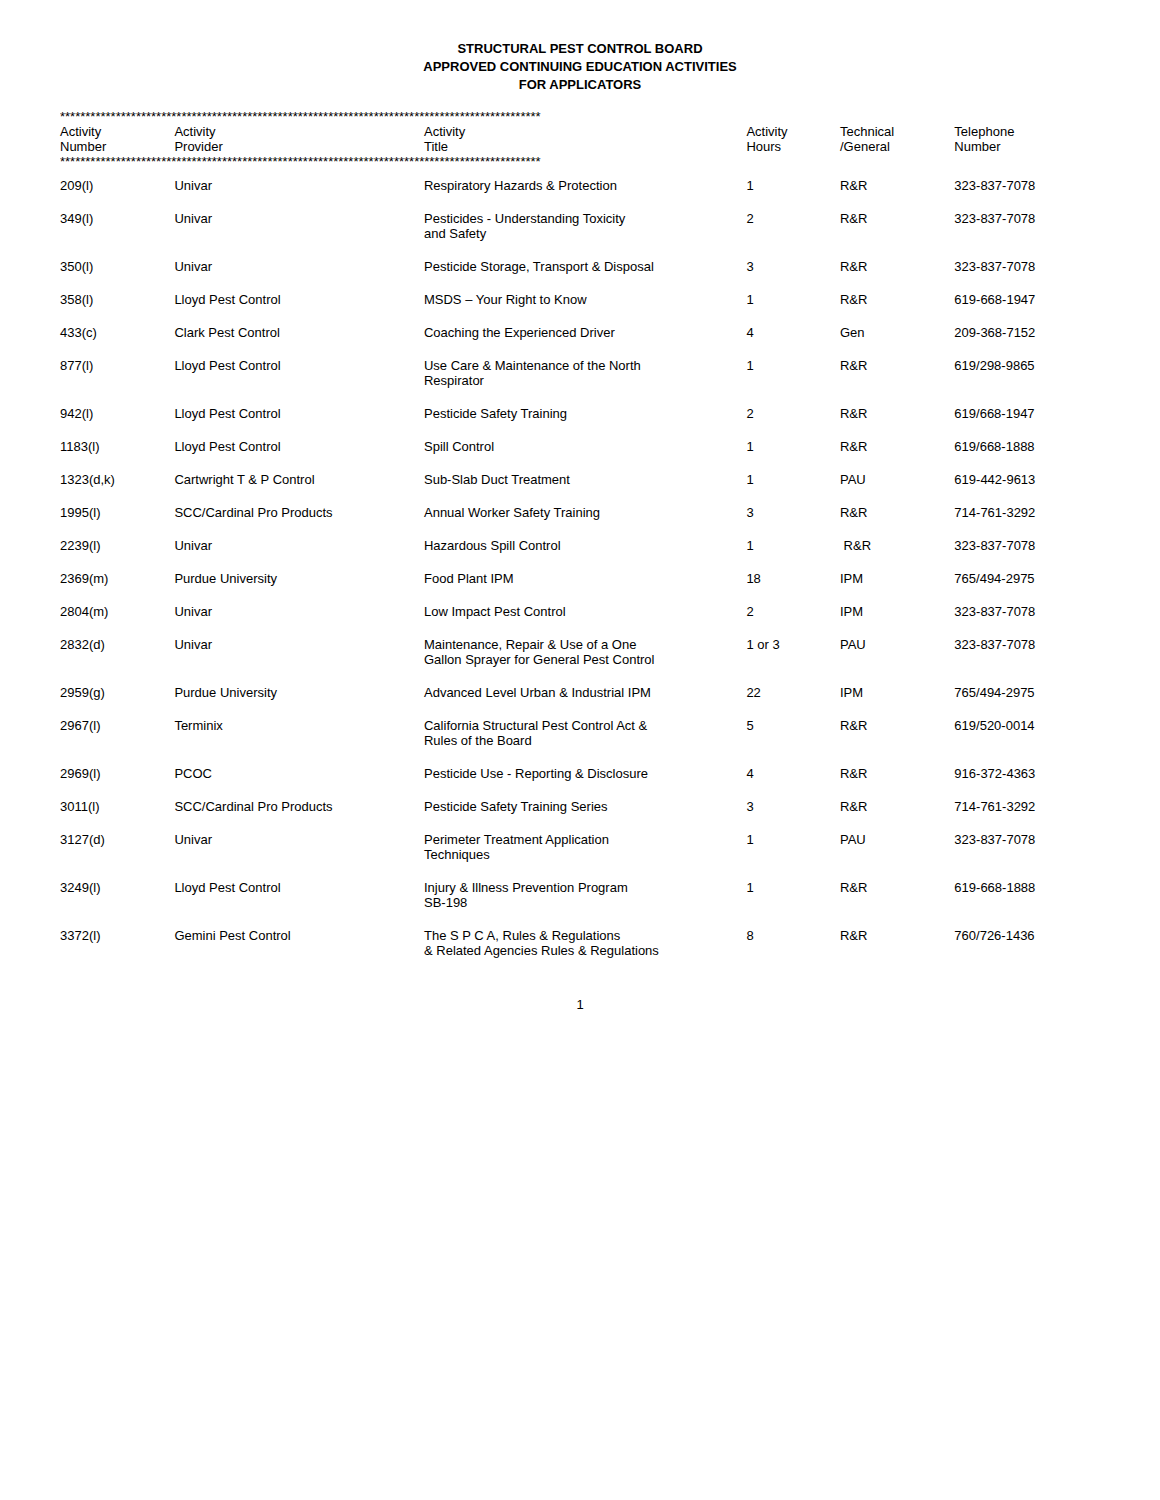STRUCTURAL PEST CONTROL BOARD
APPROVED CONTINUING EDUCATION ACTIVITIES
FOR APPLICATORS
***********************************************************************************************
| Activity Number | Activity Provider | Activity Title | Activity Hours | Technical /General | Telephone Number |
| --- | --- | --- | --- | --- | --- |
***********************************************************************************************
| 209(l) | Univar | Respiratory Hazards & Protection | 1 | R&R | 323-837-7078 |
| 349(l) | Univar | Pesticides - Understanding Toxicity and Safety | 2 | R&R | 323-837-7078 |
| 350(l) | Univar | Pesticide Storage, Transport & Disposal | 3 | R&R | 323-837-7078 |
| 358(l) | Lloyd Pest Control | MSDS – Your Right to Know | 1 | R&R | 619-668-1947 |
| 433(c) | Clark Pest Control | Coaching the Experienced Driver | 4 | Gen | 209-368-7152 |
| 877(l) | Lloyd Pest Control | Use Care & Maintenance of the North Respirator | 1 | R&R | 619/298-9865 |
| 942(l) | Lloyd Pest Control | Pesticide Safety Training | 2 | R&R | 619/668-1947 |
| 1183(l) | Lloyd Pest Control | Spill Control | 1 | R&R | 619/668-1888 |
| 1323(d,k) | Cartwright T & P Control | Sub-Slab Duct Treatment | 1 | PAU | 619-442-9613 |
| 1995(l) | SCC/Cardinal Pro Products | Annual Worker Safety Training | 3 | R&R | 714-761-3292 |
| 2239(l) | Univar | Hazardous Spill Control | 1 | R&R | 323-837-7078 |
| 2369(m) | Purdue University | Food Plant IPM | 18 | IPM | 765/494-2975 |
| 2804(m) | Univar | Low Impact Pest Control | 2 | IPM | 323-837-7078 |
| 2832(d) | Univar | Maintenance, Repair & Use of a One Gallon Sprayer for General Pest Control | 1 or 3 | PAU | 323-837-7078 |
| 2959(g) | Purdue University | Advanced Level Urban & Industrial IPM | 22 | IPM | 765/494-2975 |
| 2967(l) | Terminix | California Structural Pest Control Act & Rules of the Board | 5 | R&R | 619/520-0014 |
| 2969(l) | PCOC | Pesticide Use - Reporting & Disclosure | 4 | R&R | 916-372-4363 |
| 3011(l) | SCC/Cardinal Pro Products | Pesticide Safety Training Series | 3 | R&R | 714-761-3292 |
| 3127(d) | Univar | Perimeter Treatment Application Techniques | 1 | PAU | 323-837-7078 |
| 3249(l) | Lloyd Pest Control | Injury & Illness Prevention Program SB-198 | 1 | R&R | 619-668-1888 |
| 3372(l) | Gemini Pest Control | The S P C A, Rules & Regulations & Related Agencies Rules & Regulations | 8 | R&R | 760/726-1436 |
1